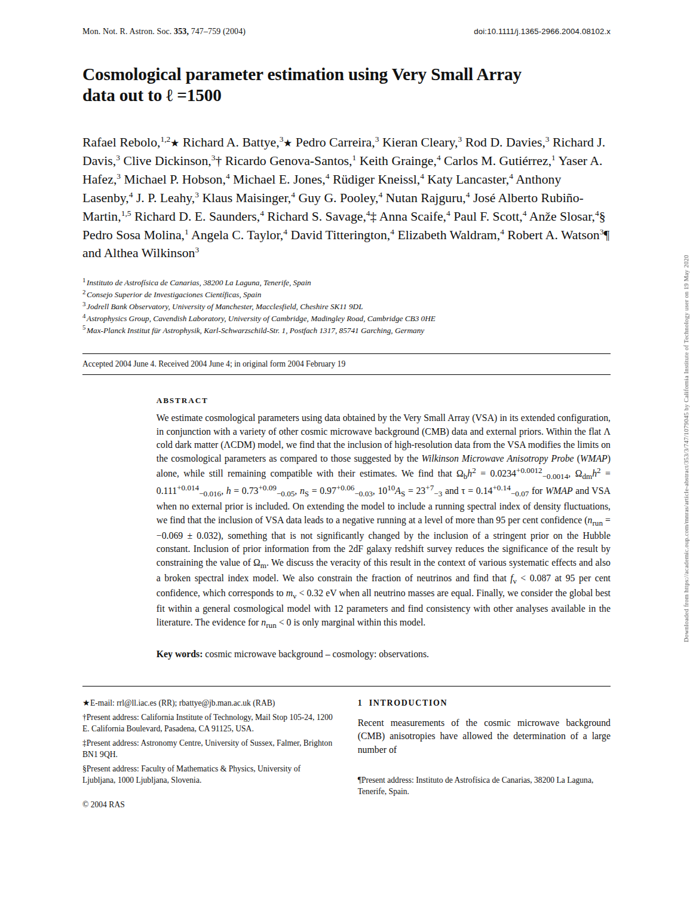Downloaded from https://academic.oup.com/mnras/article-abstract/353/3/747/1079045 by California Institute of Technology user on 19 May 2020
Mon. Not. R. Astron. Soc. 353, 747–759 (2004) doi:10.1111/j.1365-2966.2004.08102.x
Cosmological parameter estimation using Very Small Array
data out to ℓ =1500
Rafael Rebolo,1,2★ Richard A. Battye,3★ Pedro Carreira,3 Kieran Cleary,3 Rod D. Davies,3 Richard J. Davis,3 Clive Dickinson,3† Ricardo Genova-Santos,1 Keith Grainge,4 Carlos M. Gutiérrez,1 Yaser A. Hafez,3 Michael P. Hobson,4 Michael E. Jones,4 Rüdiger Kneissl,4 Katy Lancaster,4 Anthony Lasenby,4 J. P. Leahy,3 Klaus Maisinger,4 Guy G. Pooley,4 Nutan Rajguru,4 José Alberto Rubiño-Martin,1,5 Richard D. E. Saunders,4 Richard S. Savage,4‡ Anna Scaife,4 Paul F. Scott,4 Anže Slosar,4§ Pedro Sosa Molina,1 Angela C. Taylor,4 David Titterington,4 Elizabeth Waldram,4 Robert A. Watson3¶ and Althea Wilkinson3
1Instituto de Astrofísica de Canarias, 38200 La Laguna, Tenerife, Spain
2Consejo Superior de Investigaciones Científicas, Spain
3Jodrell Bank Observatory, University of Manchester, Macclesfield, Cheshire SK11 9DL
4Astrophysics Group, Cavendish Laboratory, University of Cambridge, Madingley Road, Cambridge CB3 0HE
5Max-Planck Institut für Astrophysik, Karl-Schwarzschild-Str. 1, Postfach 1317, 85741 Garching, Germany
Accepted 2004 June 4. Received 2004 June 4; in original form 2004 February 19
Abstract
We estimate cosmological parameters using data obtained by the Very Small Array (VSA) in its extended configuration, in conjunction with a variety of other cosmic microwave background (CMB) data and external priors. Within the flat Λ cold dark matter (ΛCDM) model, we find that the inclusion of high-resolution data from the VSA modifies the limits on the cosmological parameters as compared to those suggested by the Wilkinson Microwave Anisotropy Probe (WMAP) alone, while still remaining compatible with their estimates. We find that Ωbh2 = 0.0234+0.0012−0.0014, Ωdmh2 = 0.111+0.014−0.016, h = 0.73+0.09−0.05, nS = 0.97+0.06−0.03, 1010AS = 23+7−3 and τ = 0.14+0.14−0.07 for WMAP and VSA when no external prior is included. On extending the model to include a running spectral index of density fluctuations, we find that the inclusion of VSA data leads to a negative running at a level of more than 95 per cent confidence (nrun = −0.069 ± 0.032), something that is not significantly changed by the inclusion of a stringent prior on the Hubble constant. Inclusion of prior information from the 2dF galaxy redshift survey reduces the significance of the result by constraining the value of Ωm. We discuss the veracity of this result in the context of various systematic effects and also a broken spectral index model. We also constrain the fraction of neutrinos and find that fν < 0.087 at 95 per cent confidence, which corresponds to mν < 0.32 eV when all neutrino masses are equal. Finally, we consider the global best fit within a general cosmological model with 12 parameters and find consistency with other analyses available in the literature. The evidence for nrun < 0 is only marginal within this model.
Key words: cosmic microwave background – cosmology: observations.
★E-mail: rrl@ll.iac.es (RR); rbattye@jb.man.ac.uk (RAB)
†Present address: California Institute of Technology, Mail Stop 105-24, 1200 E. California Boulevard, Pasadena, CA 91125, USA.
‡Present address: Astronomy Centre, University of Sussex, Falmer, Brighton BN1 9QH.
§Present address: Faculty of Mathematics & Physics, University of Ljubljana, 1000 Ljubljana, Slovenia.
© 2004 RAS
1 Introduction
Recent measurements of the cosmic microwave background (CMB) anisotropies have allowed the determination of a large number of
¶Present address: Instituto de Astrofísica de Canarias, 38200 La Laguna, Tenerife, Spain.